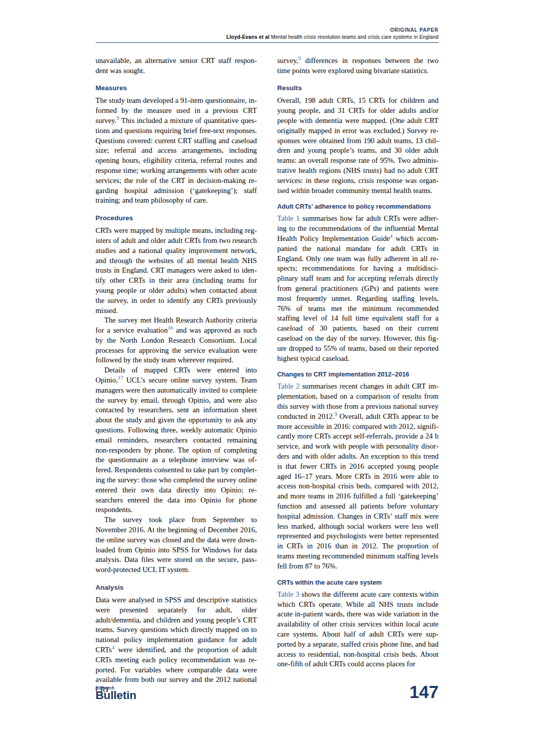ORIGINAL PAPER
Lloyd-Evans et al Mental health crisis resolution teams and crisis care systems in England
unavailable, an alternative senior CRT staff respondent was sought.
Measures
The study team developed a 91-item questionnaire, informed by the measure used in a previous CRT survey.9 This included a mixture of quantitative questions and questions requiring brief free-text responses. Questions covered: current CRT staffing and caseload size; referral and access arrangements, including opening hours, eligibility criteria, referral routes and response time; working arrangements with other acute services; the role of the CRT in decision-making regarding hospital admission (‘gatekeeping’); staff training; and team philosophy of care.
Procedures
CRTs were mapped by multiple means, including registers of adult and older adult CRTs from two research studies and a national quality improvement network, and through the websites of all mental health NHS trusts in England. CRT managers were asked to identify other CRTs in their area (including teams for young people or older adults) when contacted about the survey, in order to identify any CRTs previously missed.
The survey met Health Research Authority criteria for a service evaluation16 and was approved as such by the North London Research Consortium. Local processes for approving the service evaluation were followed by the study team wherever required.
Details of mapped CRTs were entered into Opinio,17 UCL’s secure online survey system. Team managers were then automatically invited to complete the survey by email, through Opinio, and were also contacted by researchers, sent an information sheet about the study and given the opportunity to ask any questions. Following three, weekly automatic Opinio email reminders, researchers contacted remaining non-responders by phone. The option of completing the questionnaire as a telephone interview was offered. Respondents consented to take part by completing the survey: those who completed the survey online entered their own data directly into Opinio; researchers entered the data into Opinio for phone respondents.
The survey took place from September to November 2016. At the beginning of December 2016, the online survey was closed and the data were downloaded from Opinio into SPSS for Windows for data analysis. Data files were stored on the secure, password-protected UCL IT system.
Analysis
Data were analysed in SPSS and descriptive statistics were presented separately for adult, older adult/dementia, and children and young people’s CRT teams. Survey questions which directly mapped on to national policy implementation guidance for adult CRTs4 were identified, and the proportion of adult CRTs meeting each policy recommendation was reported. For variables where comparable data were available from both our survey and the 2012 national CRT
survey,9 differences in responses between the two time points were explored using bivariate statistics.
Results
Overall, 198 adult CRTs, 15 CRTs for children and young people, and 31 CRTs for older adults and/or people with dementia were mapped. (One adult CRT originally mapped in error was excluded.) Survey responses were obtained from 190 adult teams, 13 children and young people’s teams, and 30 older adult teams: an overall response rate of 95%. Two administrative health regions (NHS trusts) had no adult CRT services: in these regions, crisis response was organised within broader community mental health teams.
Adult CRTs’ adherence to policy recommendations
Table 1 summarises how far adult CRTs were adhering to the recommendations of the influential Mental Health Policy Implementation Guide4 which accompanied the national mandate for adult CRTs in England. Only one team was fully adherent in all respects; recommendations for having a multidisciplinary staff team and for accepting referrals directly from general practitioners (GPs) and patients were most frequently unmet. Regarding staffing levels, 76% of teams met the minimum recommended staffing level of 14 full time equivalent staff for a caseload of 30 patients, based on their current caseload on the day of the survey. However, this figure dropped to 55% of teams, based on their reported highest typical caseload.
Changes to CRT implementation 2012–2016
Table 2 summarises recent changes in adult CRT implementation, based on a comparison of results from this survey with those from a previous national survey conducted in 2012.9 Overall, adult CRTs appear to be more accessible in 2016: compared with 2012, significantly more CRTs accept self-referrals, provide a 24 h service, and work with people with personality disorders and with older adults. An exception to this trend is that fewer CRTs in 2016 accepted young people aged 16–17 years. More CRTs in 2016 were able to access non-hospital crisis beds, compared with 2012, and more teams in 2016 fulfilled a full ‘gatekeeping’ function and assessed all patients before voluntary hospital admission. Changes in CRTs’ staff mix were less marked, although social workers were less well represented and psychologists were better represented in CRTs in 2016 than in 2012. The proportion of teams meeting recommended minimum staffing levels fell from 87 to 76%.
CRTs within the acute care system
Table 3 shows the different acute care contexts within which CRTs operate. While all NHS trusts include acute in-patient wards, there was wide variation in the availability of other crisis services within local acute care systems. About half of adult CRTs were supported by a separate, staffed crisis phone line, and had access to residential, non-hospital crisis beds. About one-fifth of adult CRTs could access places for
BJPsych Bulletin
147